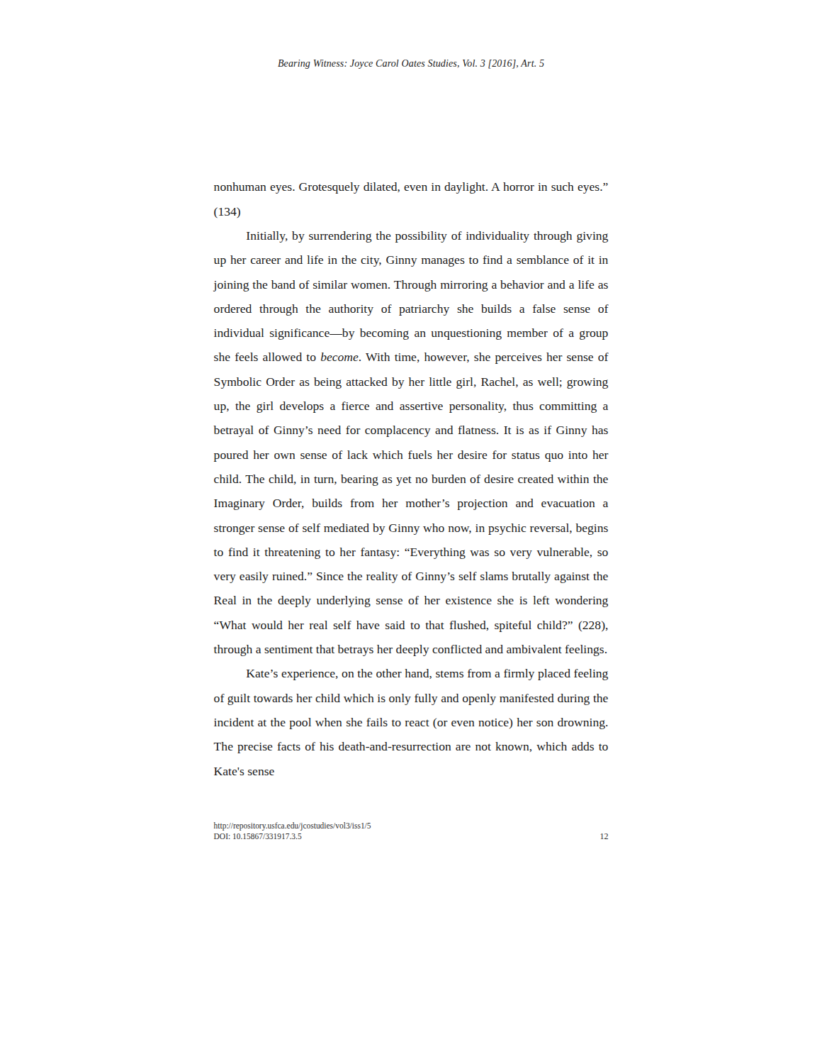Bearing Witness: Joyce Carol Oates Studies, Vol. 3 [2016], Art. 5
nonhuman eyes. Grotesquely dilated, even in daylight. A horror in such eyes.” (134)
Initially, by surrendering the possibility of individuality through giving up her career and life in the city, Ginny manages to find a semblance of it in joining the band of similar women. Through mirroring a behavior and a life as ordered through the authority of patriarchy she builds a false sense of individual significance—by becoming an unquestioning member of a group she feels allowed to become. With time, however, she perceives her sense of Symbolic Order as being attacked by her little girl, Rachel, as well; growing up, the girl develops a fierce and assertive personality, thus committing a betrayal of Ginny’s need for complacency and flatness. It is as if Ginny has poured her own sense of lack which fuels her desire for status quo into her child. The child, in turn, bearing as yet no burden of desire created within the Imaginary Order, builds from her mother’s projection and evacuation a stronger sense of self mediated by Ginny who now, in psychic reversal, begins to find it threatening to her fantasy: “Everything was so very vulnerable, so very easily ruined.” Since the reality of Ginny’s self slams brutally against the Real in the deeply underlying sense of her existence she is left wondering “What would her real self have said to that flushed, spiteful child?” (228), through a sentiment that betrays her deeply conflicted and ambivalent feelings.
Kate’s experience, on the other hand, stems from a firmly placed feeling of guilt towards her child which is only fully and openly manifested during the incident at the pool when she fails to react (or even notice) her son drowning. The precise facts of his death-and-resurrection are not known, which adds to Kate's sense
http://repository.usfca.edu/jcostudies/vol3/iss1/5
DOI: 10.15867/331917.3.5
12